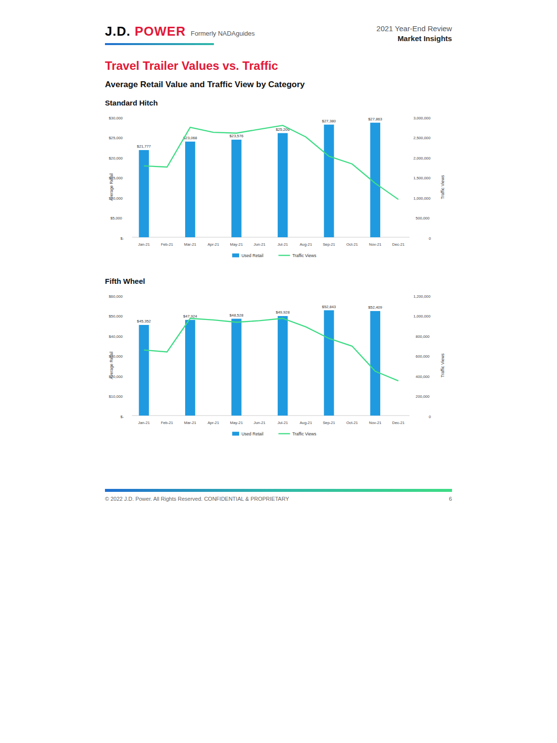J.D. POWER Formerly NADAguides
2021 Year-End Review
Market Insights
Travel Trailer Values vs. Traffic
Average Retail Value and Traffic View by Category
Standard Hitch
$30,000 $25,000 $20,000 $15,000 $10,000 $5,000 $- Average Retail 3,000,000 2,500,000 2,000,000 1,500,000 1,000,000 500,000 0 Traffic Views $21,777 $23,068 $23,576 $25,206 $27,380 $27,863 Jan-21 Feb-21 Mar-21 Apr-21 May-21 Jun-21 Jul-21 Aug-21 Sep-21 Oct-21 Nov-21 Dec-21 Used Retail Traffic Views
Fifth Wheel
$60,000 $50,000 $40,000 $30,000 $20,000 $10,000 $- Average Retail 1,200,000 1,000,000 800,000 600,000 400,000 200,000 0 Traffic Views $45,352 $47,924 $48,528 $49,928 $52,843 $52,409 Jan-21 Feb-21 Mar-21 Apr-21 May-21 Jun-21 Jul-21 Aug-21 Sep-21 Oct-21 Nov-21 Dec-21 Used Retail Traffic Views
© 2022 J.D. Power. All Rights Reserved. CONFIDENTIAL & PROPRIETARY 6